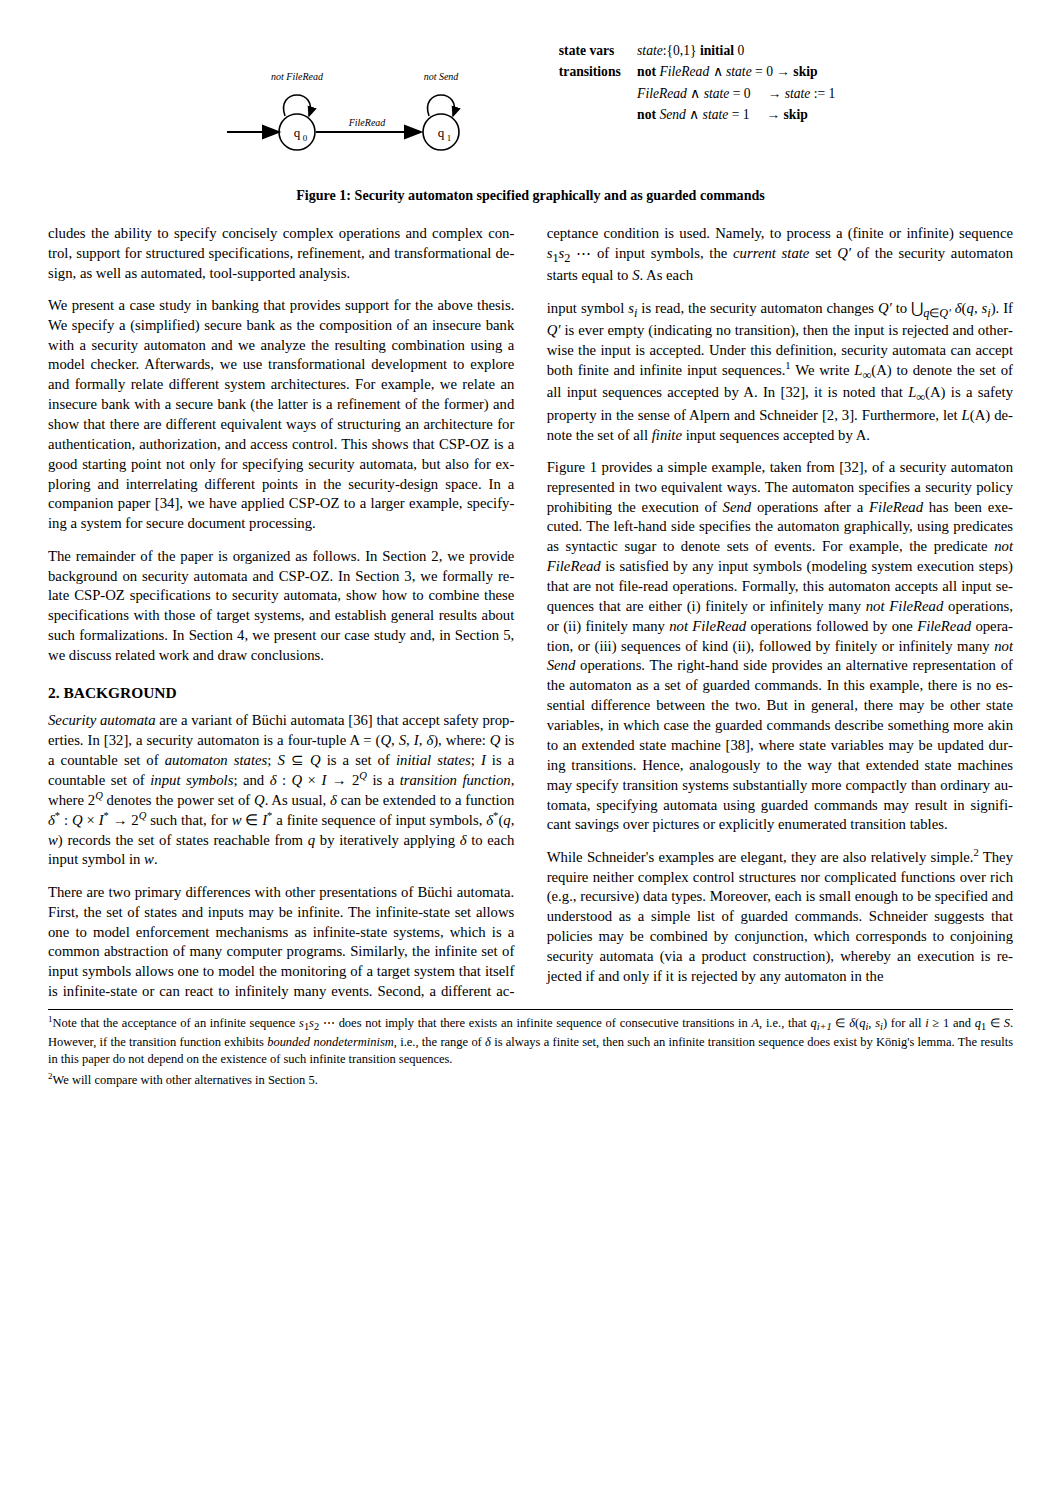q 0 q 1 FileRead not FileRead not Send
| state vars | state :{0,1} initial 0 |
| transitions | not FileRead ∧ state = 0 → skip |
| | FileRead ∧ state = 0 → state := 1 |
| | not Send ∧ state = 1 → skip |
Figure 1: Security automaton specified graphically and as guarded commands
cludes the ability to specify concisely complex operations and complex control, support for structured specifications, refinement, and transformational design, as well as automated, tool-supported analysis.
We present a case study in banking that provides support for the above thesis. We specify a (simplified) secure bank as the composition of an insecure bank with a security automaton and we analyze the resulting combination using a model checker. Afterwards, we use transformational development to explore and formally relate different system architectures. For example, we relate an insecure bank with a secure bank (the latter is a refinement of the former) and show that there are different equivalent ways of structuring an architecture for authentication, authorization, and access control. This shows that CSP-OZ is a good starting point not only for specifying security automata, but also for exploring and interrelating different points in the security-design space. In a companion paper [34], we have applied CSP-OZ to a larger example, specifying a system for secure document processing.
The remainder of the paper is organized as follows. In Section 2, we provide background on security automata and CSP-OZ. In Section 3, we formally relate CSP-OZ specifications to security automata, show how to combine these specifications with those of target systems, and establish general results about such formalizations. In Section 4, we present our case study and, in Section 5, we discuss related work and draw conclusions.
2. BACKGROUND
Security automata are a variant of Büchi automata [36] that accept safety properties. In [32], a security automaton is a four-tuple A = (Q, S, I, δ), where: Q is a countable set of automaton states; S ⊆ Q is a set of initial states; I is a countable set of input symbols; and δ : Q × I → 2Q is a transition function, where 2Q denotes the power set of Q. As usual, δ can be extended to a function δ* : Q × I* → 2Q such that, for w ∈ I* a finite sequence of input symbols, δ*(q, w) records the set of states reachable from q by iteratively applying δ to each input symbol in w.
There are two primary differences with other presentations of Büchi automata. First, the set of states and inputs may be infinite. The infinite-state set allows one to model enforcement mechanisms as infinite-state systems, which is a common abstraction of many computer programs. Similarly, the infinite set of input symbols allows one to model the monitoring of a target system that itself is infinite-state or can react to infinitely many events. Second, a different acceptance condition is used. Namely, to process a (finite or infinite) sequence s1s2 ⋯ of input symbols, the current state set Q′ of the security automaton starts equal to S. As each
input symbol si is read, the security automaton changes Q′ to ⋃q∈Q′ δ(q, si). If Q′ is ever empty (indicating no transition), then the input is rejected and otherwise the input is accepted. Under this definition, security automata can accept both finite and infinite input sequences.1 We write L∞(A) to denote the set of all input sequences accepted by A. In [32], it is noted that L∞(A) is a safety property in the sense of Alpern and Schneider [2, 3]. Furthermore, let L(A) denote the set of all finite input sequences accepted by A.
Figure 1 provides a simple example, taken from [32], of a security automaton represented in two equivalent ways. The automaton specifies a security policy prohibiting the execution of Send operations after a FileRead has been executed. The left-hand side specifies the automaton graphically, using predicates as syntactic sugar to denote sets of events. For example, the predicate not FileRead is satisfied by any input symbols (modeling system execution steps) that are not file-read operations. Formally, this automaton accepts all input sequences that are either (i) finitely or infinitely many not FileRead operations, or (ii) finitely many not FileRead operations followed by one FileRead operation, or (iii) sequences of kind (ii), followed by finitely or infinitely many not Send operations. The right-hand side provides an alternative representation of the automaton as a set of guarded commands. In this example, there is no essential difference between the two. But in general, there may be other state variables, in which case the guarded commands describe something more akin to an extended state machine [38], where state variables may be updated during transitions. Hence, analogously to the way that extended state machines may specify transition systems substantially more compactly than ordinary automata, specifying automata using guarded commands may result in significant savings over pictures or explicitly enumerated transition tables.
While Schneider's examples are elegant, they are also relatively simple.2 They require neither complex control structures nor complicated functions over rich (e.g., recursive) data types. Moreover, each is small enough to be specified and understood as a simple list of guarded commands. Schneider suggests that policies may be combined by conjunction, which corresponds to conjoining security automata (via a product construction), whereby an execution is rejected if and only if it is rejected by any automaton in the
1Note that the acceptance of an infinite sequence s1s2 ⋯ does not imply that there exists an infinite sequence of consecutive transitions in A, i.e., that qi+1 ∈ δ(qi, si) for all i ≥ 1 and q1 ∈ S. However, if the transition function exhibits bounded nondeterminism, i.e., the range of δ is always a finite set, then such an infinite transition sequence does exist by König's lemma. The results in this paper do not depend on the existence of such infinite transition sequences.
2We will compare with other alternatives in Section 5.